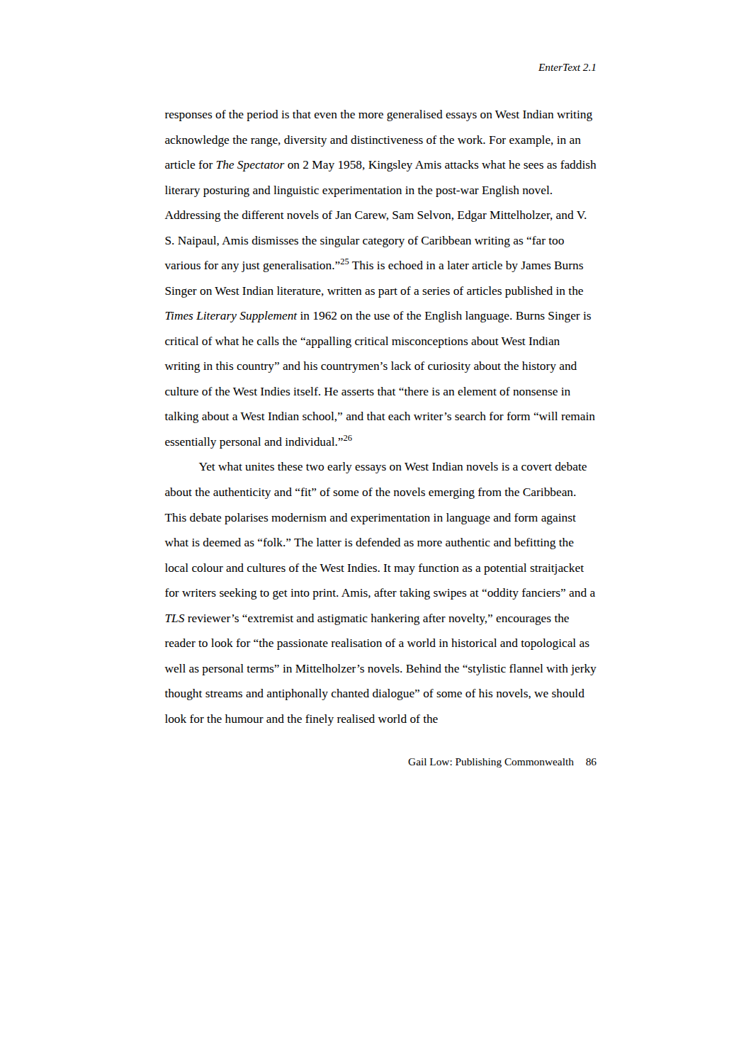EnterText 2.1
responses of the period is that even the more generalised essays on West Indian writing acknowledge the range, diversity and distinctiveness of the work. For example, in an article for The Spectator on 2 May 1958, Kingsley Amis attacks what he sees as faddish literary posturing and linguistic experimentation in the post-war English novel. Addressing the different novels of Jan Carew, Sam Selvon, Edgar Mittelholzer, and V. S. Naipaul, Amis dismisses the singular category of Caribbean writing as “far too various for any just generalisation.”25 This is echoed in a later article by James Burns Singer on West Indian literature, written as part of a series of articles published in the Times Literary Supplement in 1962 on the use of the English language. Burns Singer is critical of what he calls the “appalling critical misconceptions about West Indian writing in this country” and his countrymen’s lack of curiosity about the history and culture of the West Indies itself. He asserts that “there is an element of nonsense in talking about a West Indian school,” and that each writer’s search for form “will remain essentially personal and individual.”26
Yet what unites these two early essays on West Indian novels is a covert debate about the authenticity and “fit” of some of the novels emerging from the Caribbean. This debate polarises modernism and experimentation in language and form against what is deemed as “folk.” The latter is defended as more authentic and befitting the local colour and cultures of the West Indies. It may function as a potential straitjacket for writers seeking to get into print. Amis, after taking swipes at “oddity fanciers” and a TLS reviewer’s “extremist and astigmatic hankering after novelty,” encourages the reader to look for “the passionate realisation of a world in historical and topological as well as personal terms” in Mittelholzer’s novels. Behind the “stylistic flannel with jerky thought streams and antiphonally chanted dialogue” of some of his novels, we should look for the humour and the finely realised world of the
Gail Low: Publishing Commonwealth86